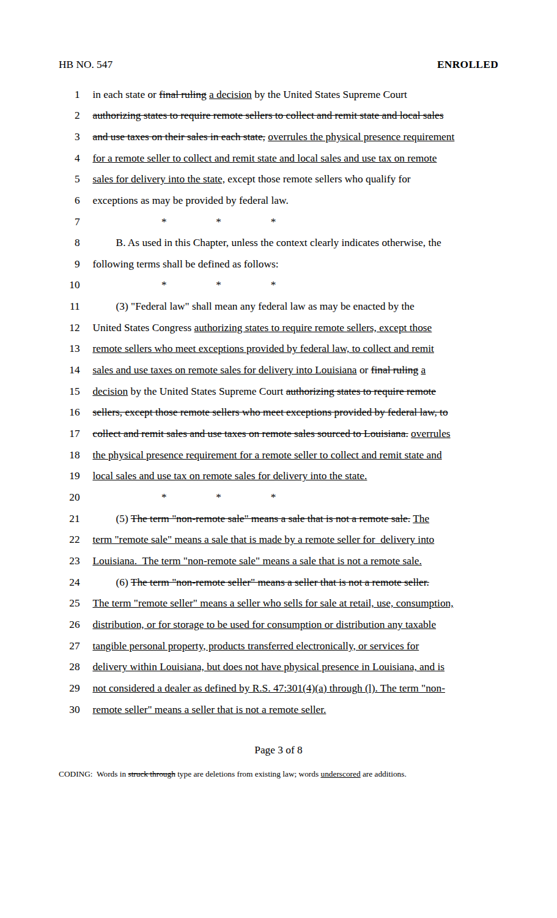HB NO. 547 ENROLLED
in each state or final ruling a decision by the United States Supreme Court
authorizing states to require remote sellers to collect and remit state and local sales
and use taxes on their sales in each state, overrules the physical presence requirement
for a remote seller to collect and remit state and local sales and use tax on remote
sales for delivery into the state, except those remote sellers who qualify for
exceptions as may be provided by federal law.
* * *
B. As used in this Chapter, unless the context clearly indicates otherwise, the
following terms shall be defined as follows:
* * *
(3) "Federal law" shall mean any federal law as may be enacted by the
United States Congress authorizing states to require remote sellers, except those
remote sellers who meet exceptions provided by federal law, to collect and remit
sales and use taxes on remote sales for delivery into Louisiana or final ruling a
decision by the United States Supreme Court authorizing states to require remote
sellers, except those remote sellers who meet exceptions provided by federal law, to
collect and remit sales and use taxes on remote sales sourced to Louisiana. overrules
the physical presence requirement for a remote seller to collect and remit state and
local sales and use tax on remote sales for delivery into the state.
* * *
(5) The term "non-remote sale" means a sale that is not a remote sale. The
term "remote sale" means a sale that is made by a remote seller for delivery into
Louisiana. The term "non-remote sale" means a sale that is not a remote sale.
(6) The term "non-remote seller" means a seller that is not a remote seller.
The term "remote seller" means a seller who sells for sale at retail, use, consumption,
distribution, or for storage to be used for consumption or distribution any taxable
tangible personal property, products transferred electronically, or services for
delivery within Louisiana, but does not have physical presence in Louisiana, and is
not considered a dealer as defined by R.S. 47:301(4)(a) through (l). The term "non-
remote seller" means a seller that is not a remote seller.
Page 3 of 8
CODING: Words in struck through type are deletions from existing law; words underscored are additions.